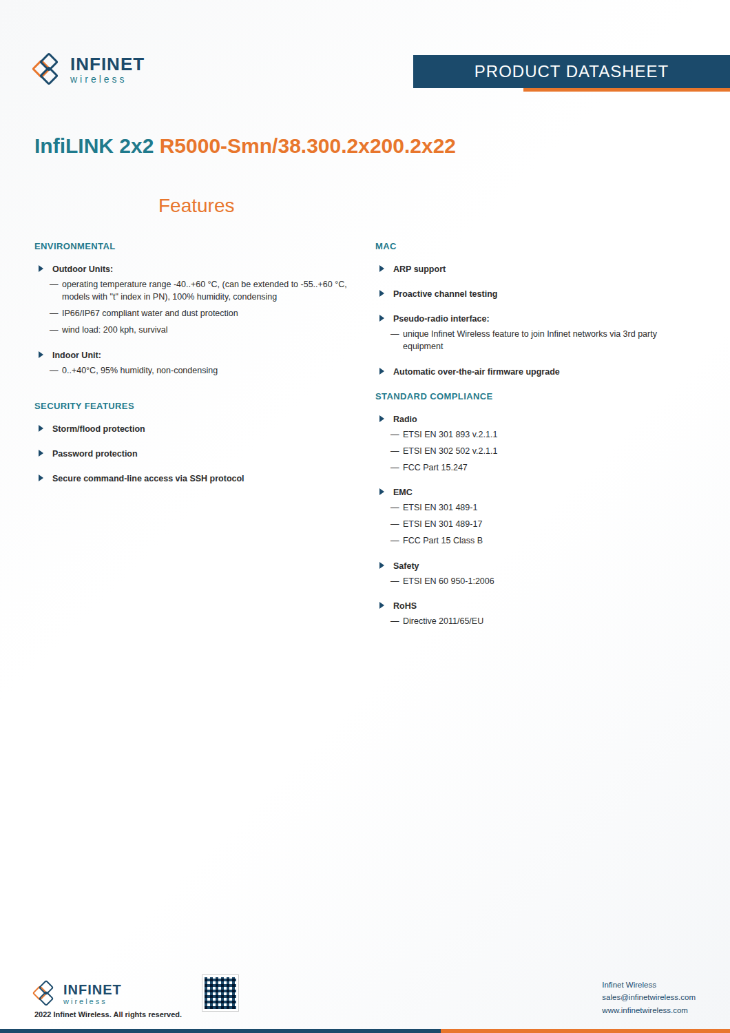INFINET
wireless
PRODUCT DATASHEET
InfiLINK 2x2 R5000-Smn/38.300.2x200.2x22
Features
Environmental
Outdoor Units:
operating temperature range -40..+60 °C, (can be extended to -55..+60 °C, models with "t" index in PN), 100% humidity, condensing
IP66/IP67 compliant water and dust protection
wind load: 200 kph, survival
Indoor Unit:
0..+40°C, 95% humidity, non-condensing
Security features
Storm/flood protection
Password protection
Secure command-line access via SSH protocol
MAC
ARP support
Proactive channel testing
Pseudo-radio interface:
unique Infinet Wireless feature to join Infinet networks via 3rd party equipment
Automatic over-the-air firmware upgrade
Standard compliance
Radio
ETSI EN 301 893 v.2.1.1
ETSI EN 302 502 v.2.1.1
FCC Part 15.247
EMC
ETSI EN 301 489-1
ETSI EN 301 489-17
FCC Part 15 Class B
Safety
ETSI EN 60 950-1:2006
RoHS
Directive 2011/65/EU
INFINET
wireless
2022 Infinet Wireless. All rights reserved.
Infinet Wireless
sales@infinetwireless.com
www.infinetwireless.com